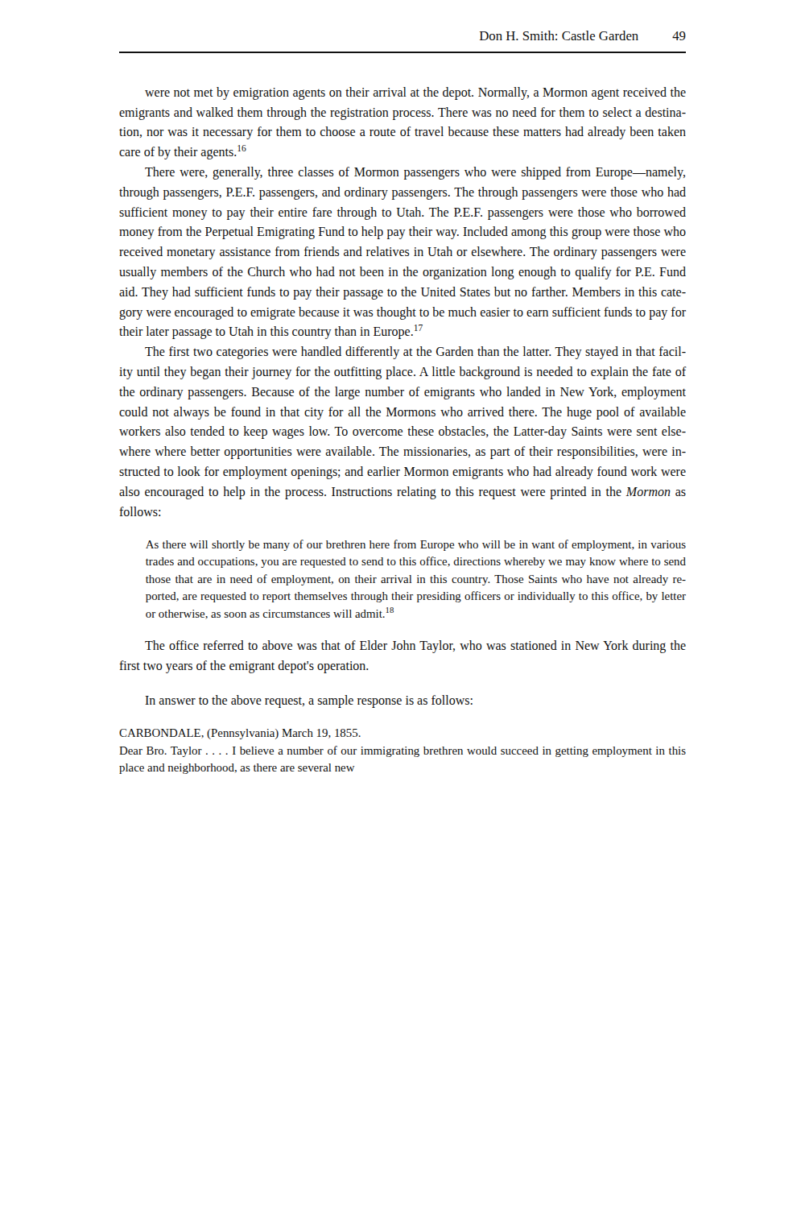Don H. Smith: Castle Garden 49
were not met by emigration agents on their arrival at the depot. Normally, a Mormon agent received the emigrants and walked them through the registration process. There was no need for them to select a destination, nor was it necessary for them to choose a route of travel because these matters had already been taken care of by their agents.16
There were, generally, three classes of Mormon passengers who were shipped from Europe—namely, through passengers, P.E.F. passengers, and ordinary passengers. The through passengers were those who had sufficient money to pay their entire fare through to Utah. The P.E.F. passengers were those who borrowed money from the Perpetual Emigrating Fund to help pay their way. Included among this group were those who received monetary assistance from friends and relatives in Utah or elsewhere. The ordinary passengers were usually members of the Church who had not been in the organization long enough to qualify for P.E. Fund aid. They had sufficient funds to pay their passage to the United States but no farther. Members in this category were encouraged to emigrate because it was thought to be much easier to earn sufficient funds to pay for their later passage to Utah in this country than in Europe.17
The first two categories were handled differently at the Garden than the latter. They stayed in that facility until they began their journey for the outfitting place. A little background is needed to explain the fate of the ordinary passengers. Because of the large number of emigrants who landed in New York, employment could not always be found in that city for all the Mormons who arrived there. The huge pool of available workers also tended to keep wages low. To overcome these obstacles, the Latter-day Saints were sent elsewhere where better opportunities were available. The missionaries, as part of their responsibilities, were instructed to look for employment openings; and earlier Mormon emigrants who had already found work were also encouraged to help in the process. Instructions relating to this request were printed in the Mormon as follows:
As there will shortly be many of our brethren here from Europe who will be in want of employment, in various trades and occupations, you are requested to send to this office, directions whereby we may know where to send those that are in need of employment, on their arrival in this country. Those Saints who have not already reported, are requested to report themselves through their presiding officers or individually to this office, by letter or otherwise, as soon as circumstances will admit.18
The office referred to above was that of Elder John Taylor, who was stationed in New York during the first two years of the emigrant depot's operation.
In answer to the above request, a sample response is as follows:
CARBONDALE, (Pennsylvania) March 19, 1855.
Dear Bro. Taylor . . . . I believe a number of our immigrating brethren would succeed in getting employment in this place and neighborhood, as there are several new